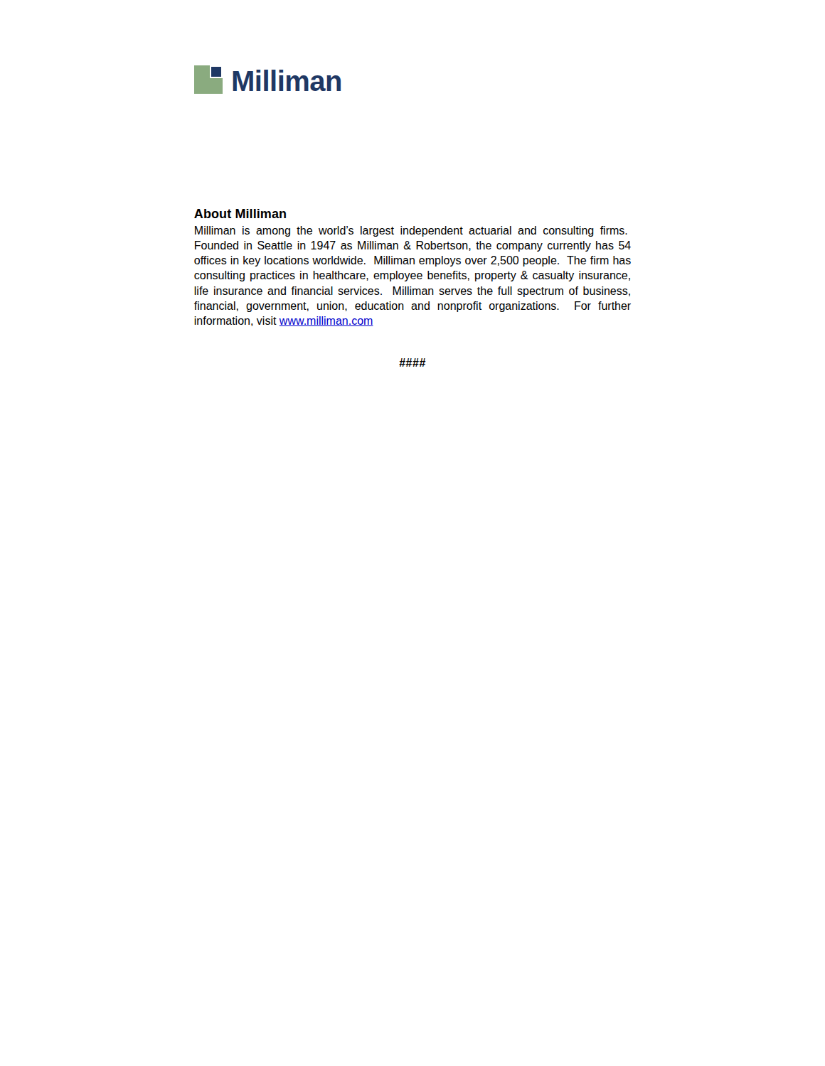Milliman
About Milliman
Milliman is among the world’s largest independent actuarial and consulting firms. Founded in Seattle in 1947 as Milliman & Robertson, the company currently has 54 offices in key locations worldwide. Milliman employs over 2,500 people. The firm has consulting practices in healthcare, employee benefits, property & casualty insurance, life insurance and financial services. Milliman serves the full spectrum of business, financial, government, union, education and nonprofit organizations. For further information, visit www.milliman.com
####